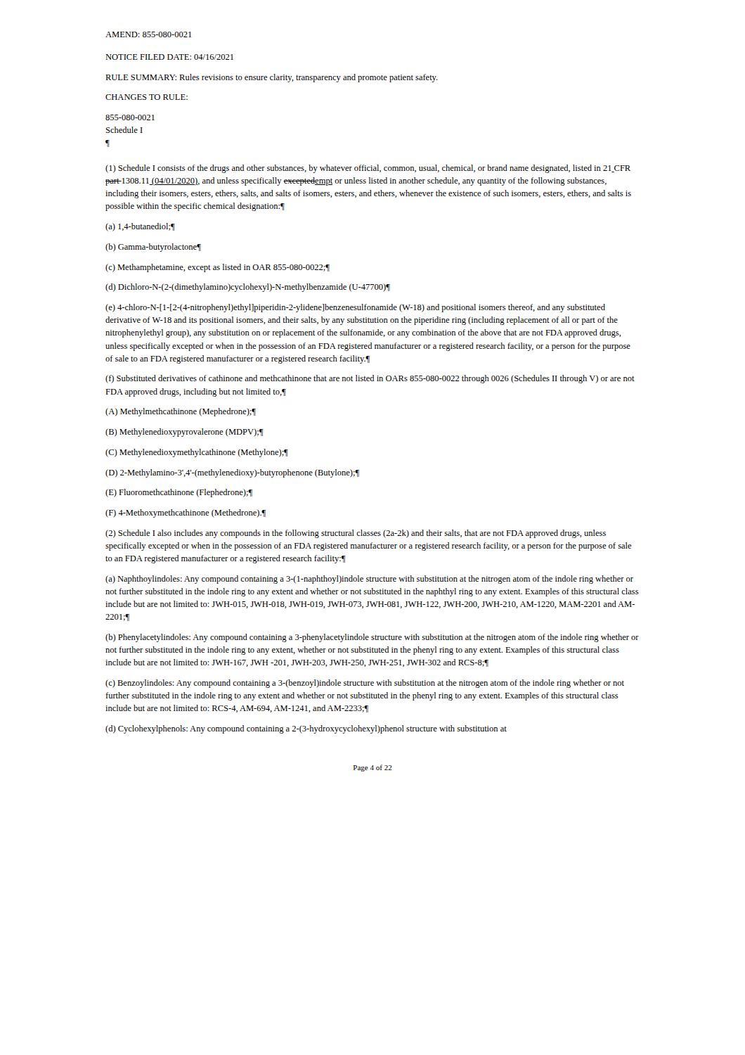AMEND: 855-080-0021
NOTICE FILED DATE: 04/16/2021
RULE SUMMARY: Rules revisions to ensure clarity, transparency and promote patient safety.
CHANGES TO RULE:
855-080-0021 Schedule I ¶
(1) Schedule I consists of the drugs and other substances, by whatever official, common, usual, chemical, or brand name designated, listed in 21 CFR part 1308.11 (04/01/2020), and unless specifically exceptedempt or unless listed in another schedule, any quantity of the following substances, including their isomers, esters, ethers, salts, and salts of isomers, esters, and ethers, whenever the existence of such isomers, esters, ethers, and salts is possible within the specific chemical designation:¶
(a) 1,4-butanediol;¶
(b) Gamma-butyrolactone¶
(c) Methamphetamine, except as listed in OAR 855-080-0022;¶
(d) Dichloro-N-(2-(dimethylamino)cyclohexyl)-N-methylbenzamide (U-47700)¶
(e) 4-chloro-N-[1-[2-(4-nitrophenyl)ethyl]piperidin-2-ylidene]benzenesulfonamide (W-18) and positional isomers thereof, and any substituted derivative of W-18 and its positional isomers, and their salts, by any substitution on the piperidine ring (including replacement of all or part of the nitrophenylethyl group), any substitution on or replacement of the sulfonamide, or any combination of the above that are not FDA approved drugs, unless specifically excepted or when in the possession of an FDA registered manufacturer or a registered research facility, or a person for the purpose of sale to an FDA registered manufacturer or a registered research facility.¶
(f) Substituted derivatives of cathinone and methcathinone that are not listed in OARs 855-080-0022 through 0026 (Schedules II through V) or are not FDA approved drugs, including but not limited to,¶
(A) Methylmethcathinone (Mephedrone);¶
(B) Methylenedioxypyrovalerone (MDPV);¶
(C) Methylenedioxymethylcathinone (Methylone);¶
(D) 2-Methylamino-3',4'-(methylenedioxy)-butyrophenone (Butylone);¶
(E) Fluoromethcathinone (Flephedrone);¶
(F) 4-Methoxymethcathinone (Methedrone).¶
(2) Schedule I also includes any compounds in the following structural classes (2a-2k) and their salts, that are not FDA approved drugs, unless specifically excepted or when in the possession of an FDA registered manufacturer or a registered research facility, or a person for the purpose of sale to an FDA registered manufacturer or a registered research facility:¶
(a) Naphthoylindoles: Any compound containing a 3-(1-naphthoyl)indole structure with substitution at the nitrogen atom of the indole ring whether or not further substituted in the indole ring to any extent and whether or not substituted in the naphthyl ring to any extent. Examples of this structural class include but are not limited to: JWH-015, JWH-018, JWH-019, JWH-073, JWH-081, JWH-122, JWH-200, JWH-210, AM-1220, MAM-2201 and AM-2201;¶
(b) Phenylacetylindoles: Any compound containing a 3-phenylacetylindole structure with substitution at the nitrogen atom of the indole ring whether or not further substituted in the indole ring to any extent, whether or not substituted in the phenyl ring to any extent. Examples of this structural class include but are not limited to: JWH-167, JWH -201, JWH-203, JWH-250, JWH-251, JWH-302 and RCS-8;¶
(c) Benzoylindoles: Any compound containing a 3-(benzoyl)indole structure with substitution at the nitrogen atom of the indole ring whether or not further substituted in the indole ring to any extent and whether or not substituted in the phenyl ring to any extent. Examples of this structural class include but are not limited to: RCS-4, AM-694, AM-1241, and AM-2233;¶
(d) Cyclohexylphenols: Any compound containing a 2-(3-hydroxycyclohexyl)phenol structure with substitution at
Page 4 of 22